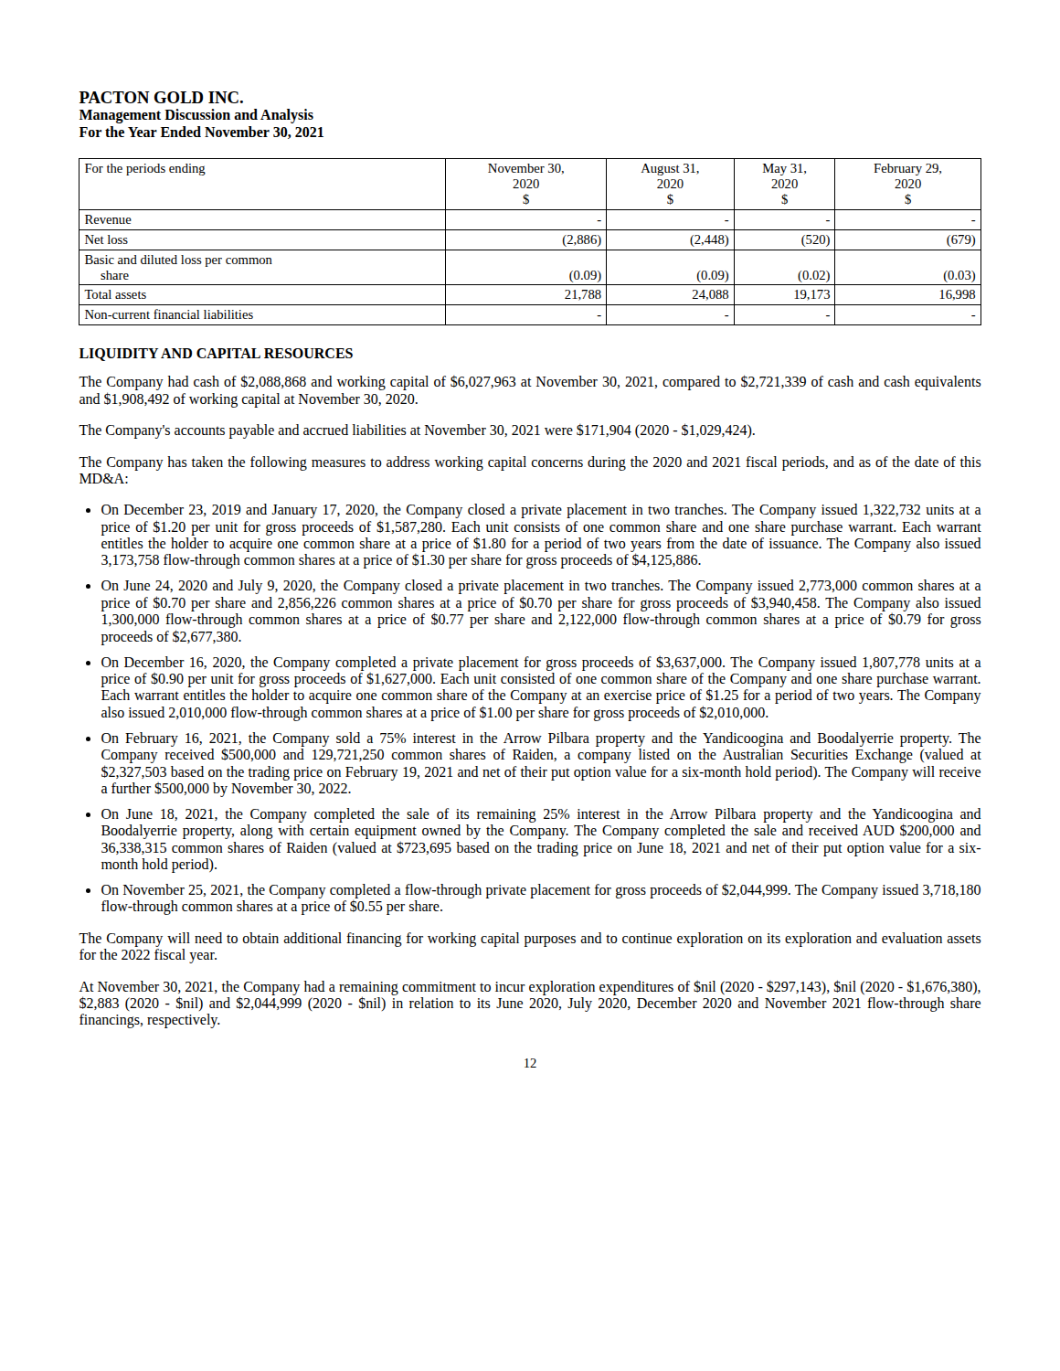PACTON GOLD INC.
Management Discussion and Analysis
For the Year Ended November 30, 2021
| For the periods ending | November 30, 2020 $ | August 31, 2020 $ | May 31, 2020 $ | February 29, 2020 $ |
| --- | --- | --- | --- | --- |
| Revenue | - | - | - | - |
| Net loss | (2,886) | (2,448) | (520) | (679) |
| Basic and diluted loss per common share | (0.09) | (0.09) | (0.02) | (0.03) |
| Total assets | 21,788 | 24,088 | 19,173 | 16,998 |
| Non-current financial liabilities | - | - | - | - |
LIQUIDITY AND CAPITAL RESOURCES
The Company had cash of $2,088,868 and working capital of $6,027,963 at November 30, 2021, compared to $2,721,339 of cash and cash equivalents and $1,908,492 of working capital at November 30, 2020.
The Company's accounts payable and accrued liabilities at November 30, 2021 were $171,904 (2020 - $1,029,424).
The Company has taken the following measures to address working capital concerns during the 2020 and 2021 fiscal periods, and as of the date of this MD&A:
On December 23, 2019 and January 17, 2020, the Company closed a private placement in two tranches. The Company issued 1,322,732 units at a price of $1.20 per unit for gross proceeds of $1,587,280. Each unit consists of one common share and one share purchase warrant. Each warrant entitles the holder to acquire one common share at a price of $1.80 for a period of two years from the date of issuance. The Company also issued 3,173,758 flow-through common shares at a price of $1.30 per share for gross proceeds of $4,125,886.
On June 24, 2020 and July 9, 2020, the Company closed a private placement in two tranches. The Company issued 2,773,000 common shares at a price of $0.70 per share and 2,856,226 common shares at a price of $0.70 per share for gross proceeds of $3,940,458. The Company also issued 1,300,000 flow-through common shares at a price of $0.77 per share and 2,122,000 flow-through common shares at a price of $0.79 for gross proceeds of $2,677,380.
On December 16, 2020, the Company completed a private placement for gross proceeds of $3,637,000. The Company issued 1,807,778 units at a price of $0.90 per unit for gross proceeds of $1,627,000. Each unit consisted of one common share of the Company and one share purchase warrant. Each warrant entitles the holder to acquire one common share of the Company at an exercise price of $1.25 for a period of two years. The Company also issued 2,010,000 flow-through common shares at a price of $1.00 per share for gross proceeds of $2,010,000.
On February 16, 2021, the Company sold a 75% interest in the Arrow Pilbara property and the Yandicoogina and Boodalyerrie property. The Company received $500,000 and 129,721,250 common shares of Raiden, a company listed on the Australian Securities Exchange (valued at $2,327,503 based on the trading price on February 19, 2021 and net of their put option value for a six-month hold period). The Company will receive a further $500,000 by November 30, 2022.
On June 18, 2021, the Company completed the sale of its remaining 25% interest in the Arrow Pilbara property and the Yandicoogina and Boodalyerrie property, along with certain equipment owned by the Company. The Company completed the sale and received AUD $200,000 and 36,338,315 common shares of Raiden (valued at $723,695 based on the trading price on June 18, 2021 and net of their put option value for a six-month hold period).
On November 25, 2021, the Company completed a flow-through private placement for gross proceeds of $2,044,999. The Company issued 3,718,180 flow-through common shares at a price of $0.55 per share.
The Company will need to obtain additional financing for working capital purposes and to continue exploration on its exploration and evaluation assets for the 2022 fiscal year.
At November 30, 2021, the Company had a remaining commitment to incur exploration expenditures of $nil (2020 - $297,143), $nil (2020 - $1,676,380), $2,883 (2020 - $nil) and $2,044,999 (2020 - $nil) in relation to its June 2020, July 2020, December 2020 and November 2021 flow-through share financings, respectively.
12